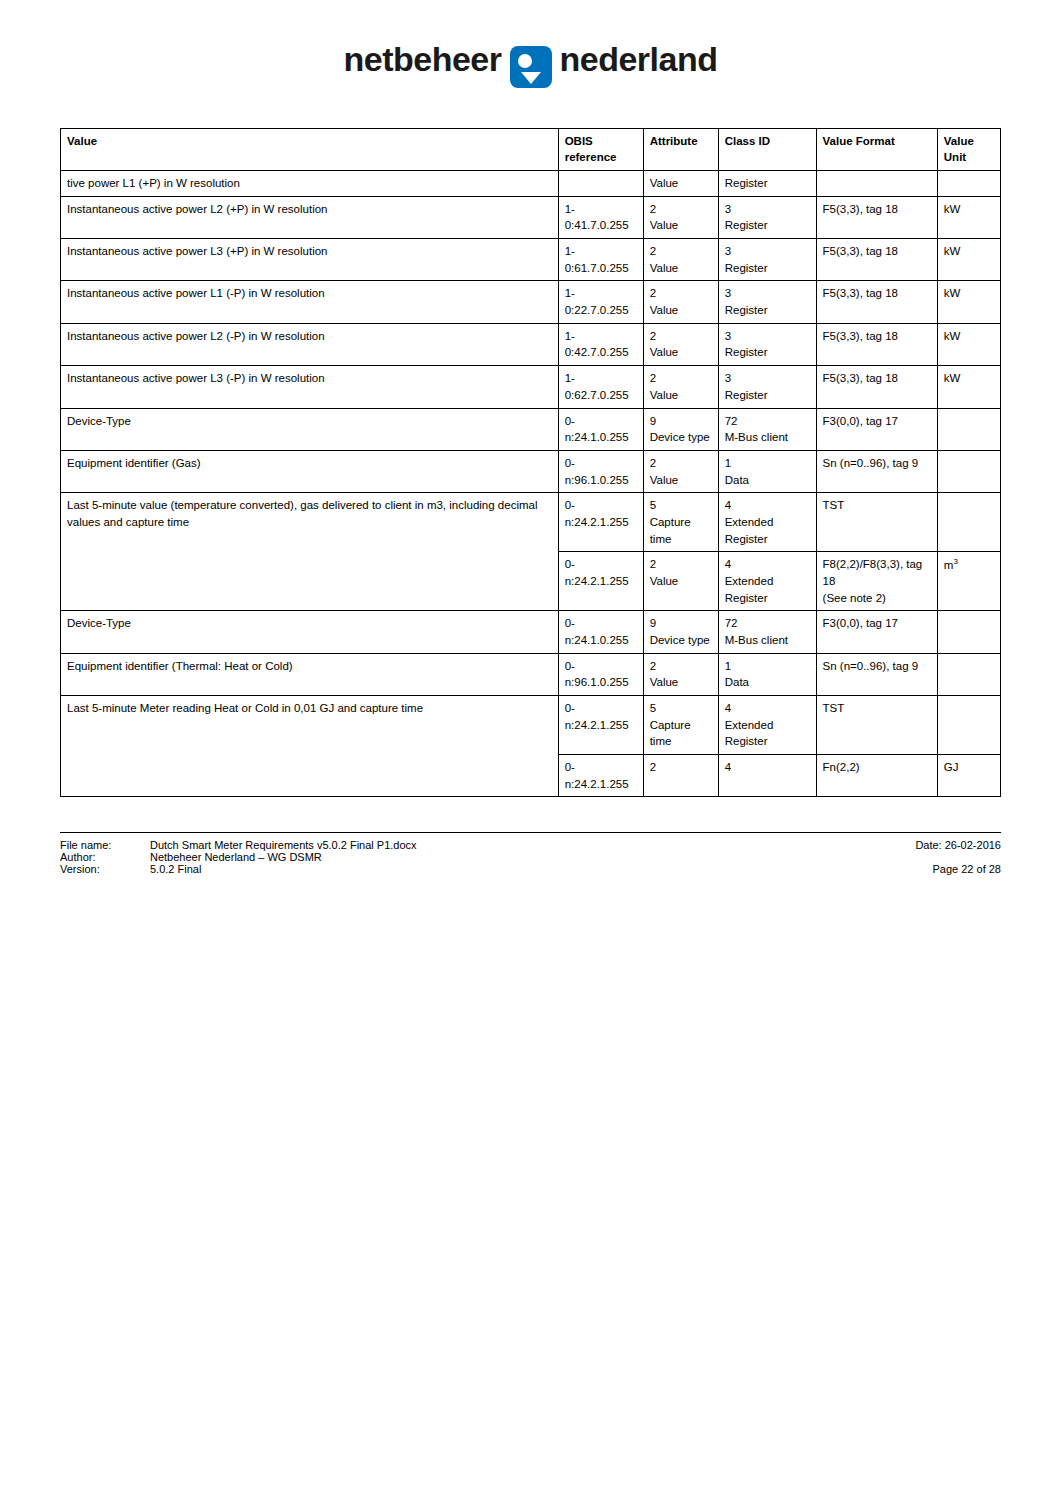netbeheer nederland
| Value | OBIS reference | Attribute | Class ID | Value Format | Value Unit |
| --- | --- | --- | --- | --- | --- |
| tive power L1 (+P) in W resolution | | Value | Register | | |
| Instantaneous active power L2 (+P) in W resolution | 1-0:41.7.0.255 | 2 Value | 3 Register | F5(3,3), tag 18 | kW |
| Instantaneous active power L3 (+P) in W resolution | 1-0:61.7.0.255 | 2 Value | 3 Register | F5(3,3), tag 18 | kW |
| Instantaneous active power L1 (-P) in W resolution | 1-0:22.7.0.255 | 2 Value | 3 Register | F5(3,3), tag 18 | kW |
| Instantaneous active power L2 (-P) in W resolution | 1-0:42.7.0.255 | 2 Value | 3 Register | F5(3,3), tag 18 | kW |
| Instantaneous active power L3 (-P) in W resolution | 1-0:62.7.0.255 | 2 Value | 3 Register | F5(3,3), tag 18 | kW |
| Device-Type | 0-n:24.1.0.255 | 9 Device type | 72 M-Bus client | F3(0,0), tag 17 | |
| Equipment identifier (Gas) | 0-n:96.1.0.255 | 2 Value | 1 Data | Sn (n=0..96), tag 9 | |
| Last 5-minute value (temperature converted), gas delivered to client in m3, including decimal values and capture time | 0-n:24.2.1.255 | 5 Capture time | 4 Extended Register | TST | |
| 0-n:24.2.1.255 | 2 Value | 4 Extended Register | F8(2,2)/F8(3,3), tag 18 (See note 2) | m 3 |
| Device-Type | 0-n:24.1.0.255 | 9 Device type | 72 M-Bus client | F3(0,0), tag 17 | |
| Equipment identifier (Thermal: Heat or Cold) | 0-n:96.1.0.255 | 2 Value | 1 Data | Sn (n=0..96), tag 9 | |
| Last 5-minute Meter reading Heat or Cold in 0,01 GJ and capture time | 0-n:24.2.1.255 | 5 Capture time | 4 Extended Register | TST | |
| 0-n:24.2.1.255 | 2 | 4 | Fn(2,2) | GJ |
File name: Dutch Smart Meter Requirements v5.0.2 Final P1.docx
Date: 26-02-2016
Author: Netbeheer Nederland – WG DSMR
Version: 5.0.2 Final
Page 22 of 28